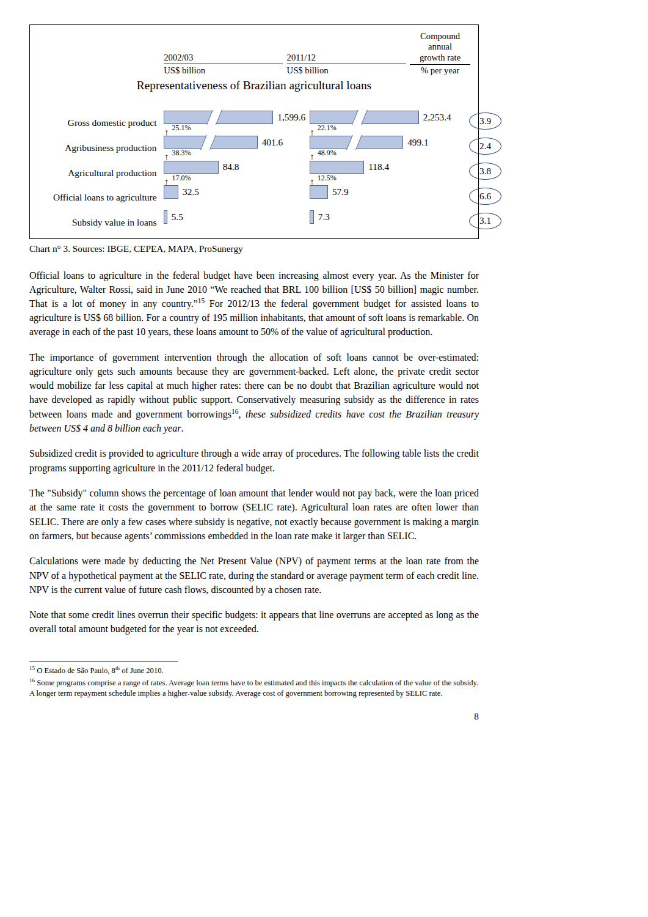2002/03
US$ billion
2011/12
US$ billion
Compound
annual
growth rate
% per year
Representativeness of Brazilian agricultural loans
Gross domestic product
1,599.6 ↑ 25.1%
2,253.4 ↑ 22.1%
3.9
Agribusiness production
401.6 ↑ 38.3%
499.1 ↑ 48.9%
2.4
Agricultural production
84.8 ↑ 17.0%
118.4 ↑ 12.5%
3.8
Official loans to agriculture
32.5
57.9
6.6
Subsidy value in loans
5.5
7.3
3.1
Chart n° 3. Sources: IBGE, CEPEA, MAPA, ProSunergy
Official loans to agriculture in the federal budget have been increasing almost every year. As the Minister for Agriculture, Walter Rossi, said in June 2010 “We reached that BRL 100 billion [US$ 50 billion] magic number. That is a lot of money in any country.”15 For 2012/13 the federal government budget for assisted loans to agriculture is US$ 68 billion. For a country of 195 million inhabitants, that amount of soft loans is remarkable. On average in each of the past 10 years, these loans amount to 50% of the value of agricultural production.
The importance of government intervention through the allocation of soft loans cannot be over-estimated: agriculture only gets such amounts because they are government-backed. Left alone, the private credit sector would mobilize far less capital at much higher rates: there can be no doubt that Brazilian agriculture would not have developed as rapidly without public support. Conservatively measuring subsidy as the difference in rates between loans made and government borrowings16, these subsidized credits have cost the Brazilian treasury between US$ 4 and 8 billion each year.
Subsidized credit is provided to agriculture through a wide array of procedures. The following table lists the credit programs supporting agriculture in the 2011/12 federal budget.
The "Subsidy" column shows the percentage of loan amount that lender would not pay back, were the loan priced at the same rate it costs the government to borrow (SELIC rate). Agricultural loan rates are often lower than SELIC. There are only a few cases where subsidy is negative, not exactly because government is making a margin on farmers, but because agents’ commissions embedded in the loan rate make it larger than SELIC.
Calculations were made by deducting the Net Present Value (NPV) of payment terms at the loan rate from the NPV of a hypothetical payment at the SELIC rate, during the standard or average payment term of each credit line. NPV is the current value of future cash flows, discounted by a chosen rate.
Note that some credit lines overrun their specific budgets: it appears that line overruns are accepted as long as the overall total amount budgeted for the year is not exceeded.
15 O Estado de São Paulo, 8th of June 2010.
16 Some programs comprise a range of rates. Average loan terms have to be estimated and this impacts the calculation of the value of the subsidy. A longer term repayment schedule implies a higher-value subsidy. Average cost of government borrowing represented by SELIC rate.
8